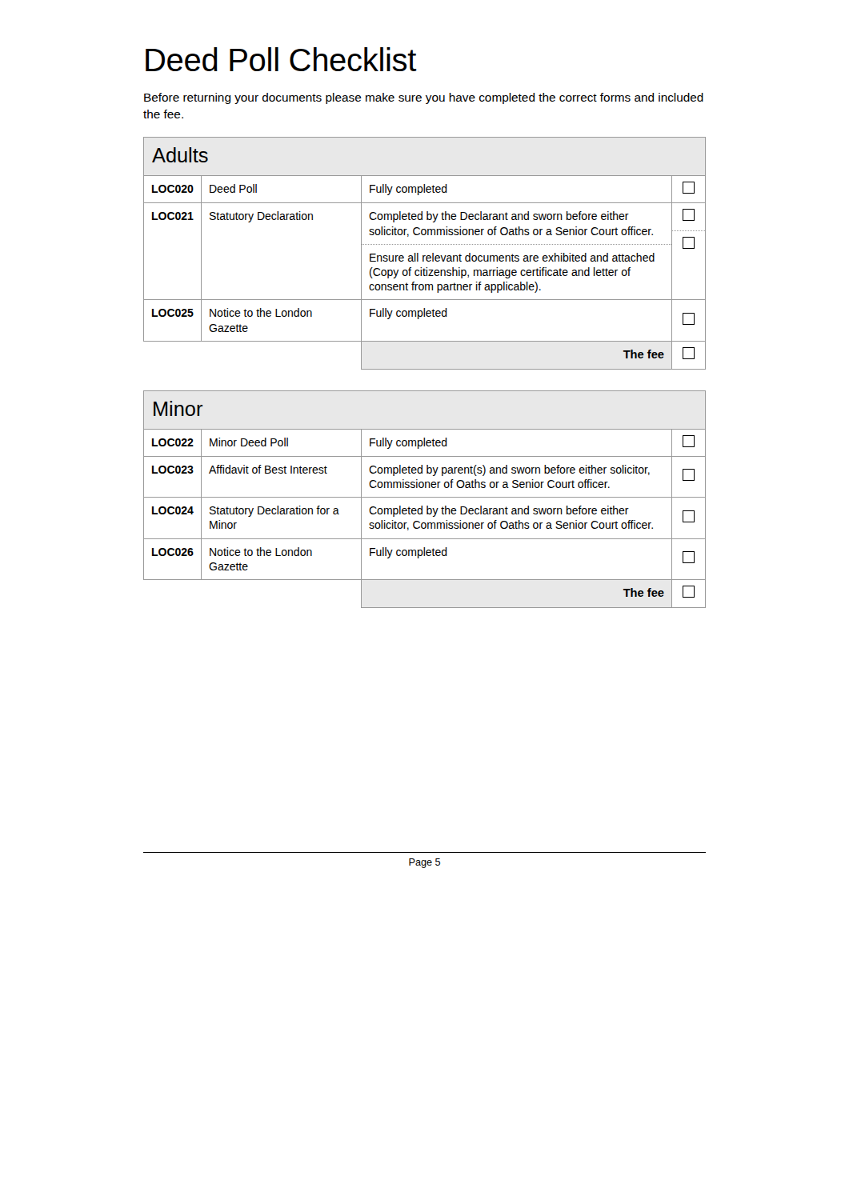Deed Poll Checklist
Before returning your documents please make sure you have completed the correct forms and included the fee.
| Adults |
| LOC020 | Deed Poll | Fully completed | |
| LOC021 | Statutory Declaration | Completed by the Declarant and sworn before either solicitor, Commissioner of Oaths or a Senior Court officer. Ensure all relevant documents are exhibited and attached (Copy of citizenship, marriage certificate and letter of consent from partner if applicable). | |
| LOC025 | Notice to the London Gazette | Fully completed | |
| | | The fee | |
| Minor |
| LOC022 | Minor Deed Poll | Fully completed | |
| LOC023 | Affidavit of Best Interest | Completed by parent(s) and sworn before either solicitor, Commissioner of Oaths or a Senior Court officer. | |
| LOC024 | Statutory Declaration for a Minor | Completed by the Declarant and sworn before either solicitor, Commissioner of Oaths or a Senior Court officer. | |
| LOC026 | Notice to the London Gazette | Fully completed | |
| | | The fee | |
Page 5